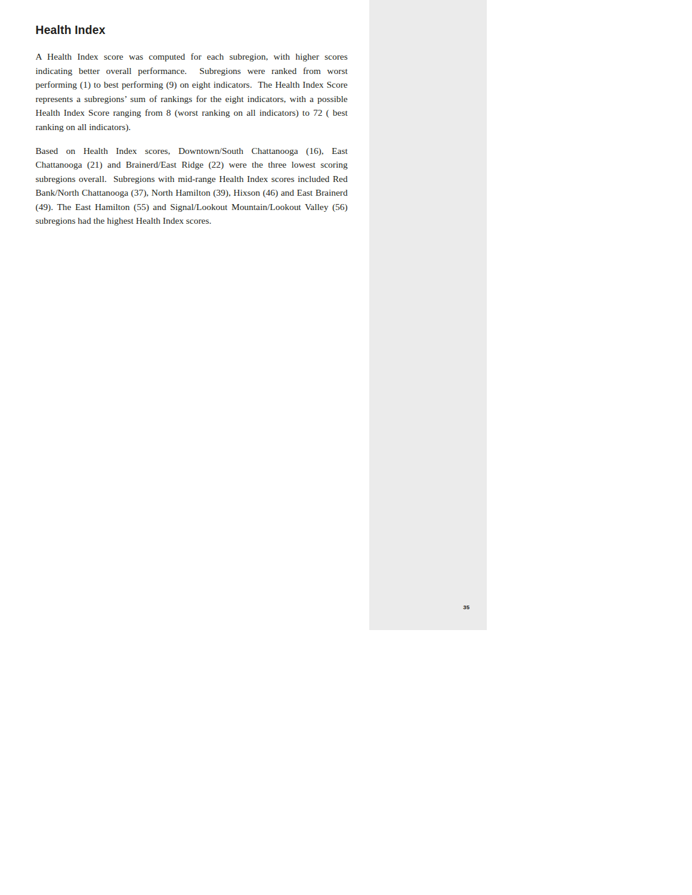Health Index
A Health Index score was computed for each subregion, with higher scores indicating better overall performance. Subregions were ranked from worst performing (1) to best performing (9) on eight indicators. The Health Index Score represents a subregions’ sum of rankings for the eight indicators, with a possible Health Index Score ranging from 8 (worst ranking on all indicators) to 72 ( best ranking on all indicators).
Based on Health Index scores, Downtown/South Chattanooga (16), East Chattanooga (21) and Brainerd/East Ridge (22) were the three lowest scoring subregions overall. Subregions with mid-range Health Index scores included Red Bank/North Chattanooga (37), North Hamilton (39), Hixson (46) and East Brainerd (49). The East Hamilton (55) and Signal/Lookout Mountain/Lookout Valley (56) subregions had the highest Health Index scores.
35